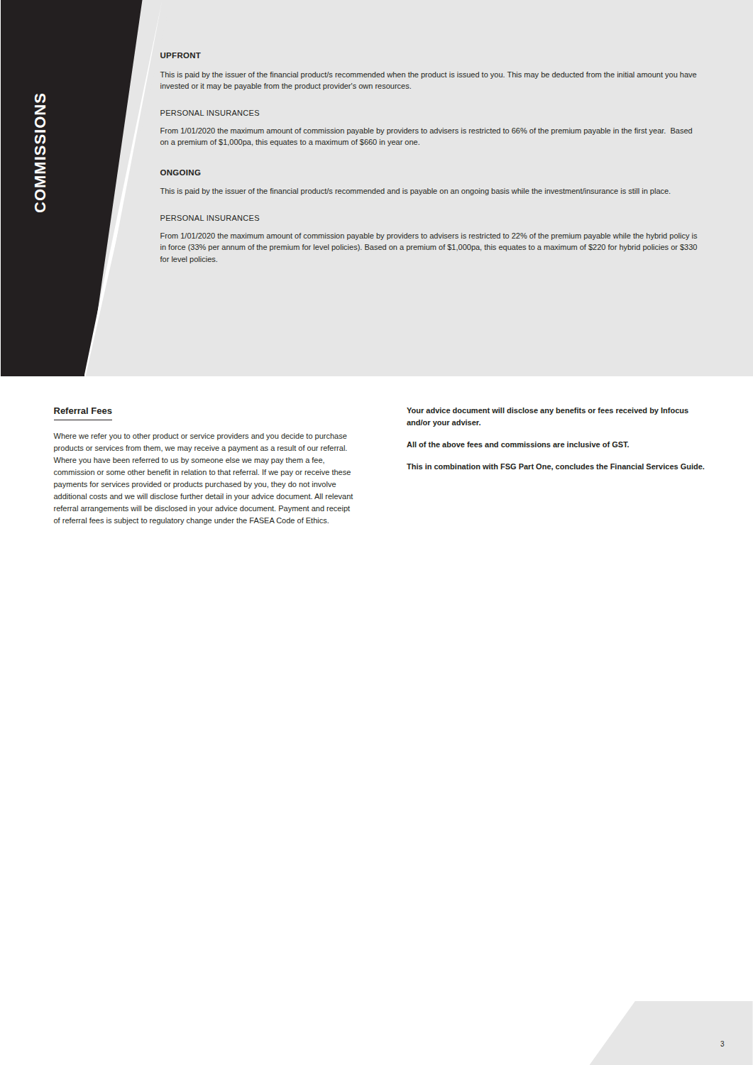COMMISSIONS
UPFRONT
This is paid by the issuer of the financial product/s recommended when the product is issued to you. This may be deducted from the initial amount you have invested or it may be payable from the product provider's own resources.
PERSONAL INSURANCES
From 1/01/2020 the maximum amount of commission payable by providers to advisers is restricted to 66% of the premium payable in the first year. Based on a premium of $1,000pa, this equates to a maximum of $660 in year one.
ONGOING
This is paid by the issuer of the financial product/s recommended and is payable on an ongoing basis while the investment/insurance is still in place.
PERSONAL INSURANCES
From 1/01/2020 the maximum amount of commission payable by providers to advisers is restricted to 22% of the premium payable while the hybrid policy is in force (33% per annum of the premium for level policies). Based on a premium of $1,000pa, this equates to a maximum of $220 for hybrid policies or $330 for level policies.
Referral Fees
Where we refer you to other product or service providers and you decide to purchase products or services from them, we may receive a payment as a result of our referral. Where you have been referred to us by someone else we may pay them a fee, commission or some other benefit in relation to that referral. If we pay or receive these payments for services provided or products purchased by you, they do not involve additional costs and we will disclose further detail in your advice document. All relevant referral arrangements will be disclosed in your advice document. Payment and receipt of referral fees is subject to regulatory change under the FASEA Code of Ethics.
Your advice document will disclose any benefits or fees received by Infocus and/or your adviser.
All of the above fees and commissions are inclusive of GST.
This in combination with FSG Part One, concludes the Financial Services Guide.
3